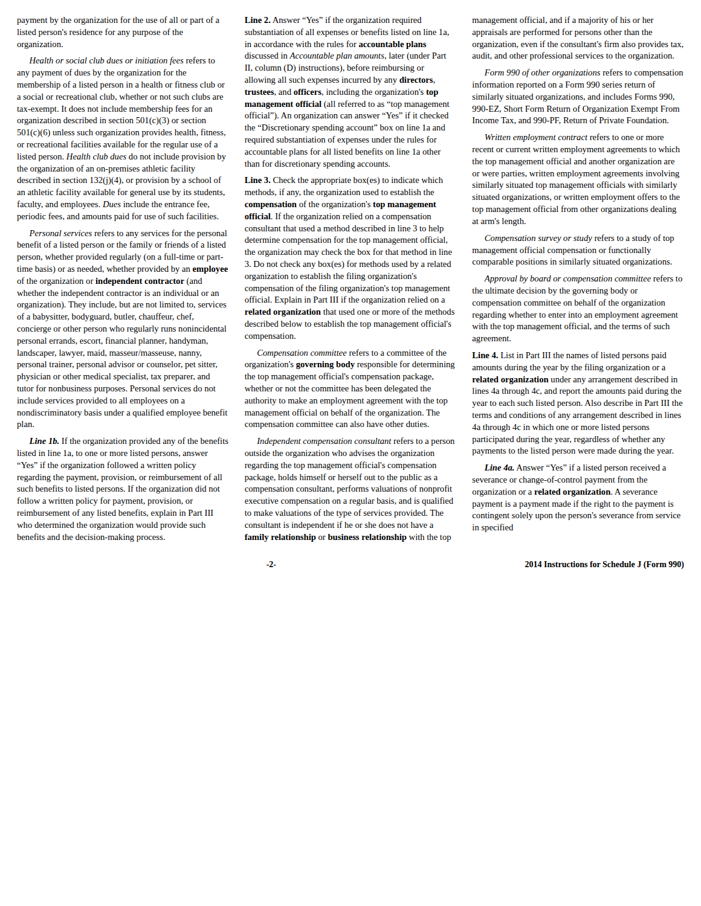payment by the organization for the use of all or part of a listed person's residence for any purpose of the organization.
Health or social club dues or initiation fees refers to any payment of dues by the organization for the membership of a listed person in a health or fitness club or a social or recreational club, whether or not such clubs are tax-exempt. It does not include membership fees for an organization described in section 501(c)(3) or section 501(c)(6) unless such organization provides health, fitness, or recreational facilities available for the regular use of a listed person. Health club dues do not include provision by the organization of an on-premises athletic facility described in section 132(j)(4), or provision by a school of an athletic facility available for general use by its students, faculty, and employees. Dues include the entrance fee, periodic fees, and amounts paid for use of such facilities.
Personal services refers to any services for the personal benefit of a listed person or the family or friends of a listed person, whether provided regularly (on a full-time or part-time basis) or as needed, whether provided by an employee of the organization or independent contractor (and whether the independent contractor is an individual or an organization). They include, but are not limited to, services of a babysitter, bodyguard, butler, chauffeur, chef, concierge or other person who regularly runs nonincidental personal errands, escort, financial planner, handyman, landscaper, lawyer, maid, masseur/masseuse, nanny, personal trainer, personal advisor or counselor, pet sitter, physician or other medical specialist, tax preparer, and tutor for nonbusiness purposes. Personal services do not include services provided to all employees on a nondiscriminatory basis under a qualified employee benefit plan.
Line 1b. If the organization provided any of the benefits listed in line 1a, to one or more listed persons, answer “Yes” if the organization followed a written policy regarding the payment, provision, or reimbursement of all such benefits to listed persons. If the organization did not follow a written policy for payment, provision, or reimbursement of any listed benefits, explain in Part III who determined the organization would provide such benefits and the decision-making process.
Line 2. Answer “Yes” if the organization required substantiation of all expenses or benefits listed on line 1a, in accordance with the rules for accountable plans discussed in Accountable plan amounts, later (under Part II, column (D) instructions), before reimbursing or allowing all such expenses incurred by any directors, trustees, and officers, including the organization's top management official (all referred to as “top management official”). An organization can answer “Yes” if it checked the “Discretionary spending account” box on line 1a and required substantiation of expenses under the rules for accountable plans for all listed benefits on line 1a other than for discretionary spending accounts.
Line 3. Check the appropriate box(es) to indicate which methods, if any, the organization used to establish the compensation of the organization's top management official. If the organization relied on a compensation consultant that used a method described in line 3 to help determine compensation for the top management official, the organization may check the box for that method in line 3. Do not check any box(es) for methods used by a related organization to establish the filing organization's compensation of the filing organization's top management official. Explain in Part III if the organization relied on a related organization that used one or more of the methods described below to establish the top management official's compensation.
Compensation committee refers to a committee of the organization's governing body responsible for determining the top management official's compensation package, whether or not the committee has been delegated the authority to make an employment agreement with the top management official on behalf of the organization. The compensation committee can also have other duties.
Independent compensation consultant refers to a person outside the organization who advises the organization regarding the top management official's compensation package, holds himself or herself out to the public as a compensation consultant, performs valuations of nonprofit executive compensation on a regular basis, and is qualified to make valuations of the type of services provided. The consultant is independent if he or she does not have a family relationship or business relationship with the top management official, and if a majority of his or her appraisals are performed for persons other than the organization, even if the consultant's firm also provides tax, audit, and other professional services to the organization.
Form 990 of other organizations refers to compensation information reported on a Form 990 series return of similarly situated organizations, and includes Forms 990, 990-EZ, Short Form Return of Organization Exempt From Income Tax, and 990-PF, Return of Private Foundation.
Written employment contract refers to one or more recent or current written employment agreements to which the top management official and another organization are or were parties, written employment agreements involving similarly situated top management officials with similarly situated organizations, or written employment offers to the top management official from other organizations dealing at arm's length.
Compensation survey or study refers to a study of top management official compensation or functionally comparable positions in similarly situated organizations.
Approval by board or compensation committee refers to the ultimate decision by the governing body or compensation committee on behalf of the organization regarding whether to enter into an employment agreement with the top management official, and the terms of such agreement.
Line 4. List in Part III the names of listed persons paid amounts during the year by the filing organization or a related organization under any arrangement described in lines 4a through 4c, and report the amounts paid during the year to each such listed person. Also describe in Part III the terms and conditions of any arrangement described in lines 4a through 4c in which one or more listed persons participated during the year, regardless of whether any payments to the listed person were made during the year.
Line 4a. Answer “Yes” if a listed person received a severance or change-of-control payment from the organization or a related organization. A severance payment is a payment made if the right to the payment is contingent solely upon the person's severance from service in specified
-2- 2014 Instructions for Schedule J (Form 990)